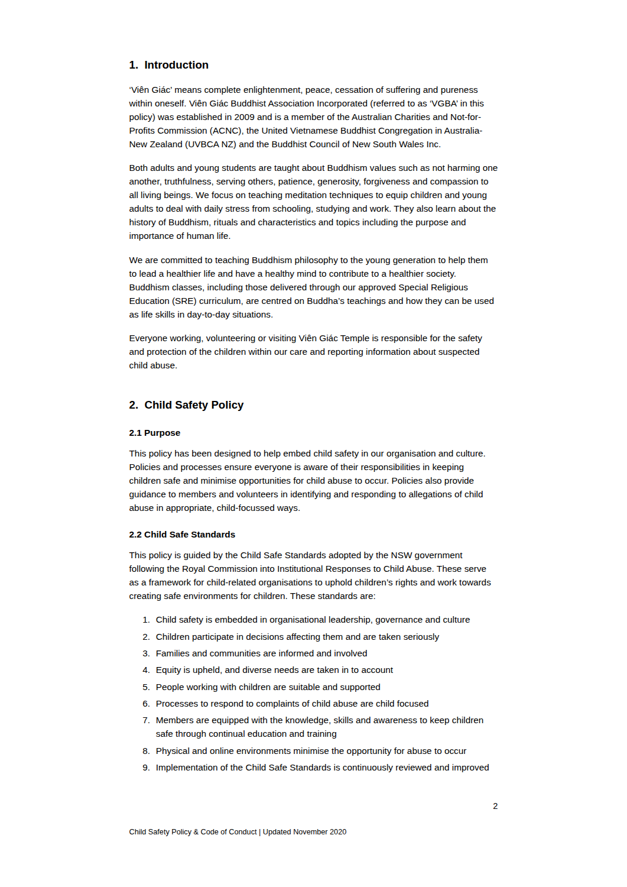1. Introduction
‘Viên Giác’ means complete enlightenment, peace, cessation of suffering and pureness within oneself. Viên Giác Buddhist Association Incorporated (referred to as ‘VGBA’ in this policy) was established in 2009 and is a member of the Australian Charities and Not-for-Profits Commission (ACNC), the United Vietnamese Buddhist Congregation in Australia-New Zealand (UVBCA NZ) and the Buddhist Council of New South Wales Inc.
Both adults and young students are taught about Buddhism values such as not harming one another, truthfulness, serving others, patience, generosity, forgiveness and compassion to all living beings. We focus on teaching meditation techniques to equip children and young adults to deal with daily stress from schooling, studying and work. They also learn about the history of Buddhism, rituals and characteristics and topics including the purpose and importance of human life.
We are committed to teaching Buddhism philosophy to the young generation to help them to lead a healthier life and have a healthy mind to contribute to a healthier society. Buddhism classes, including those delivered through our approved Special Religious Education (SRE) curriculum, are centred on Buddha’s teachings and how they can be used as life skills in day-to-day situations.
Everyone working, volunteering or visiting Viên Giác Temple is responsible for the safety and protection of the children within our care and reporting information about suspected child abuse.
2. Child Safety Policy
2.1 Purpose
This policy has been designed to help embed child safety in our organisation and culture. Policies and processes ensure everyone is aware of their responsibilities in keeping children safe and minimise opportunities for child abuse to occur. Policies also provide guidance to members and volunteers in identifying and responding to allegations of child abuse in appropriate, child-focussed ways.
2.2 Child Safe Standards
This policy is guided by the Child Safe Standards adopted by the NSW government following the Royal Commission into Institutional Responses to Child Abuse. These serve as a framework for child-related organisations to uphold children’s rights and work towards creating safe environments for children. These standards are:
Child safety is embedded in organisational leadership, governance and culture
Children participate in decisions affecting them and are taken seriously
Families and communities are informed and involved
Equity is upheld, and diverse needs are taken in to account
People working with children are suitable and supported
Processes to respond to complaints of child abuse are child focused
Members are equipped with the knowledge, skills and awareness to keep children safe through continual education and training
Physical and online environments minimise the opportunity for abuse to occur
Implementation of the Child Safe Standards is continuously reviewed and improved
2
Child Safety Policy & Code of Conduct | Updated November 2020